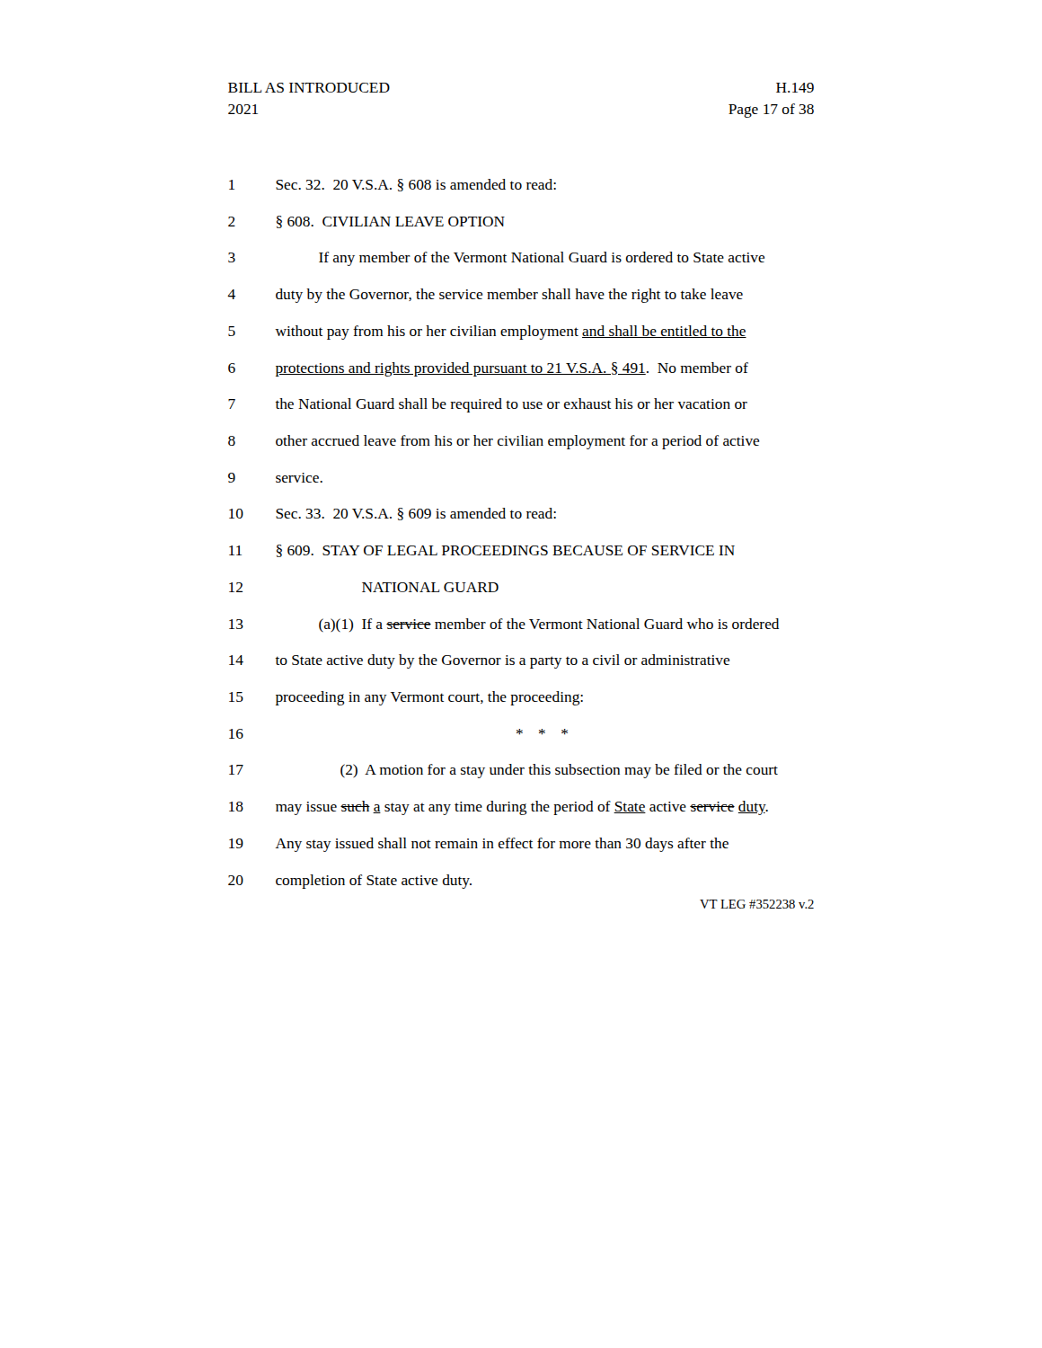BILL AS INTRODUCED
2021
H.149
Page 17 of 38
| 1 | Sec. 32. 20 V.S.A. § 608 is amended to read: |
| 2 | § 608. CIVILIAN LEAVE OPTION |
| 3 | If any member of the Vermont National Guard is ordered to State active |
| 4 | duty by the Governor, the service member shall have the right to take leave |
| 5 | without pay from his or her civilian employment and shall be entitled to the |
| 6 | protections and rights provided pursuant to 21 V.S.A. § 491 . No member of |
| 7 | the National Guard shall be required to use or exhaust his or her vacation or |
| 8 | other accrued leave from his or her civilian employment for a period of active |
| 9 | service. |
| 10 | Sec. 33. 20 V.S.A. § 609 is amended to read: |
| 11 | § 609. STAY OF LEGAL PROCEEDINGS BECAUSE OF SERVICE IN |
| 12 | NATIONAL GUARD |
| 13 | (a)(1) If a service member of the Vermont National Guard who is ordered |
| 14 | to State active duty by the Governor is a party to a civil or administrative |
| 15 | proceeding in any Vermont court, the proceeding: |
| 16 | * * * |
| 17 | (2) A motion for a stay under this subsection may be filed or the court |
| 18 | may issue such a stay at any time during the period of State active service duty . |
| 19 | Any stay issued shall not remain in effect for more than 30 days after the |
| 20 | completion of State active duty. |
VT LEG #352238 v.2